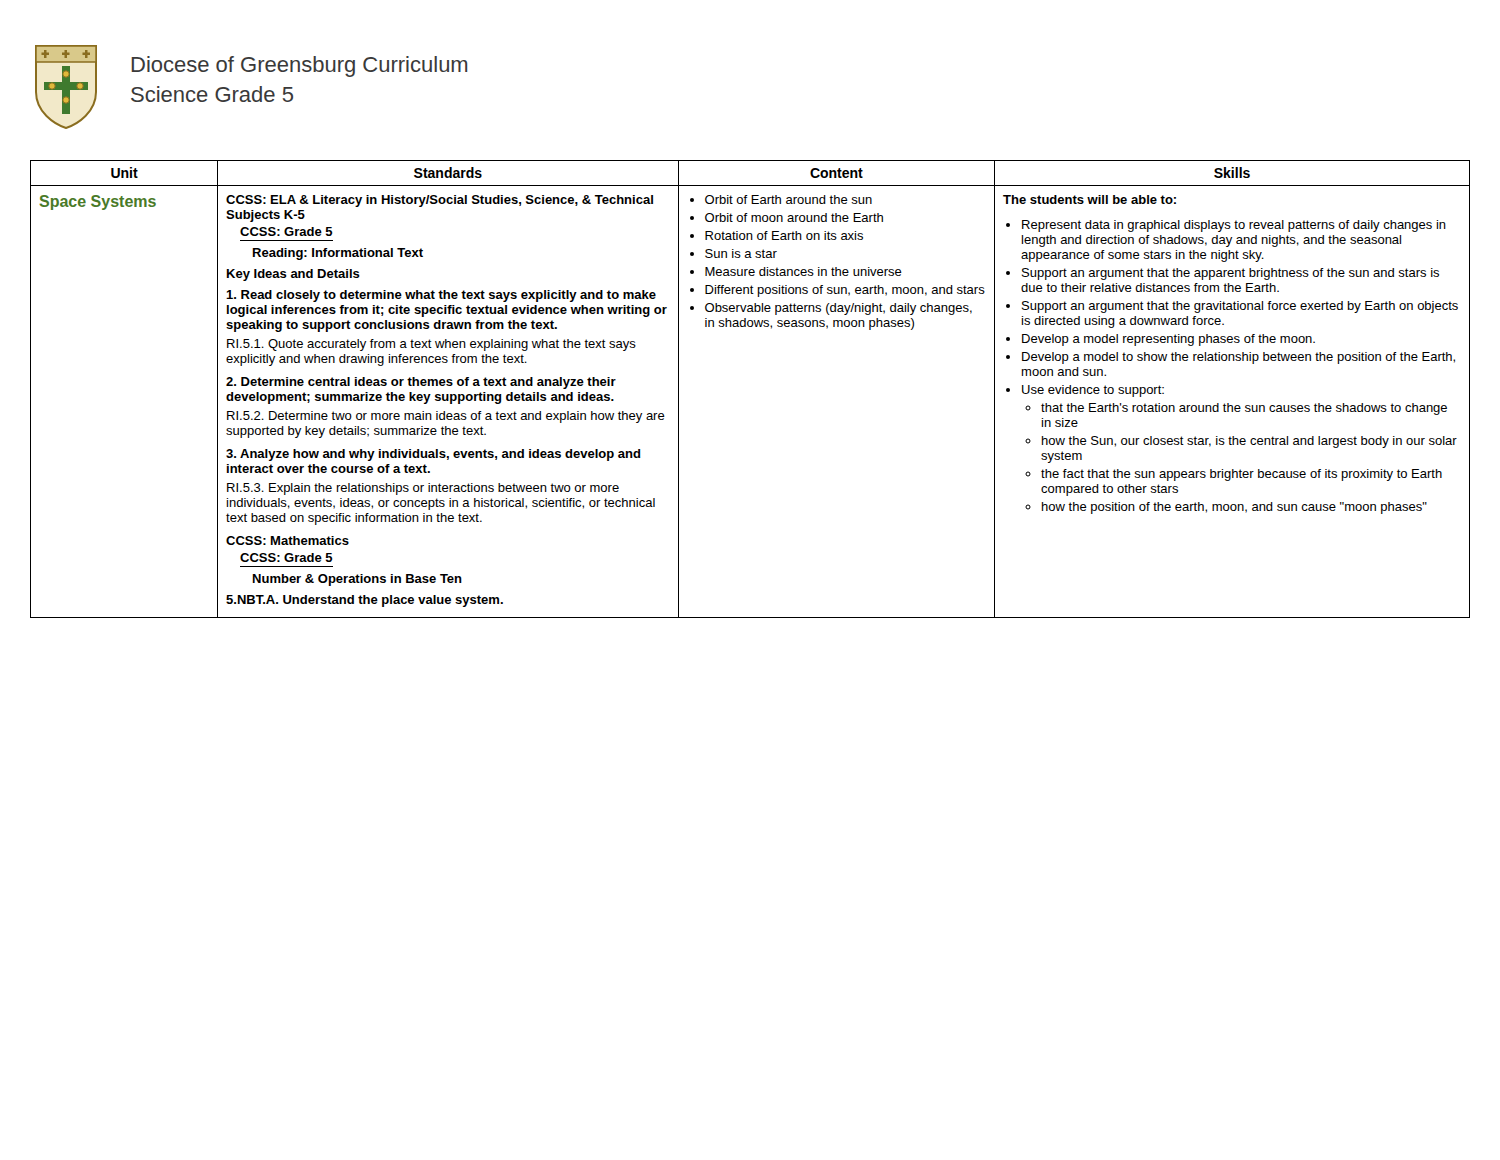Diocese of Greensburg Curriculum
Science Grade 5
| Unit | Standards | Content | Skills |
| --- | --- | --- | --- |
| Space Systems | CCSS: ELA & Literacy in History/Social Studies, Science, & Technical Subjects K-5 CCSS: Grade 5 Reading: Informational Text Key Ideas and Details 1. Read closely to determine what the text says explicitly and to make logical inferences from it; cite specific textual evidence when writing or speaking to support conclusions drawn from the text. RI.5.1. Quote accurately from a text when explaining what the text says explicitly and when drawing inferences from the text. 2. Determine central ideas or themes of a text and analyze their development; summarize the key supporting details and ideas. RI.5.2. Determine two or more main ideas of a text and explain how they are supported by key details; summarize the text. 3. Analyze how and why individuals, events, and ideas develop and interact over the course of a text. RI.5.3. Explain the relationships or interactions between two or more individuals, events, ideas, or concepts in a historical, scientific, or technical text based on specific information in the text. CCSS: Mathematics CCSS: Grade 5 Number & Operations in Base Ten 5.NBT.A. Understand the place value system. | Orbit of Earth around the sun Orbit of moon around the Earth Rotation of Earth on its axis Sun is a star Measure distances in the universe Different positions of sun, earth, moon, and stars Observable patterns (day/night, daily changes, in shadows, seasons, moon phases) | The students will be able to: Represent data in graphical displays to reveal patterns of daily changes in length and direction of shadows, day and nights, and the seasonal appearance of some stars in the night sky. Support an argument that the apparent brightness of the sun and stars is due to their relative distances from the Earth. Support an argument that the gravitational force exerted by Earth on objects is directed using a downward force. Develop a model representing phases of the moon. Develop a model to show the relationship between the position of the Earth, moon and sun. Use evidence to support: that the Earth's rotation around the sun causes the shadows to change in size how the Sun, our closest star, is the central and largest body in our solar system the fact that the sun appears brighter because of its proximity to Earth compared to other stars how the position of the earth, moon, and sun cause "moon phases" |